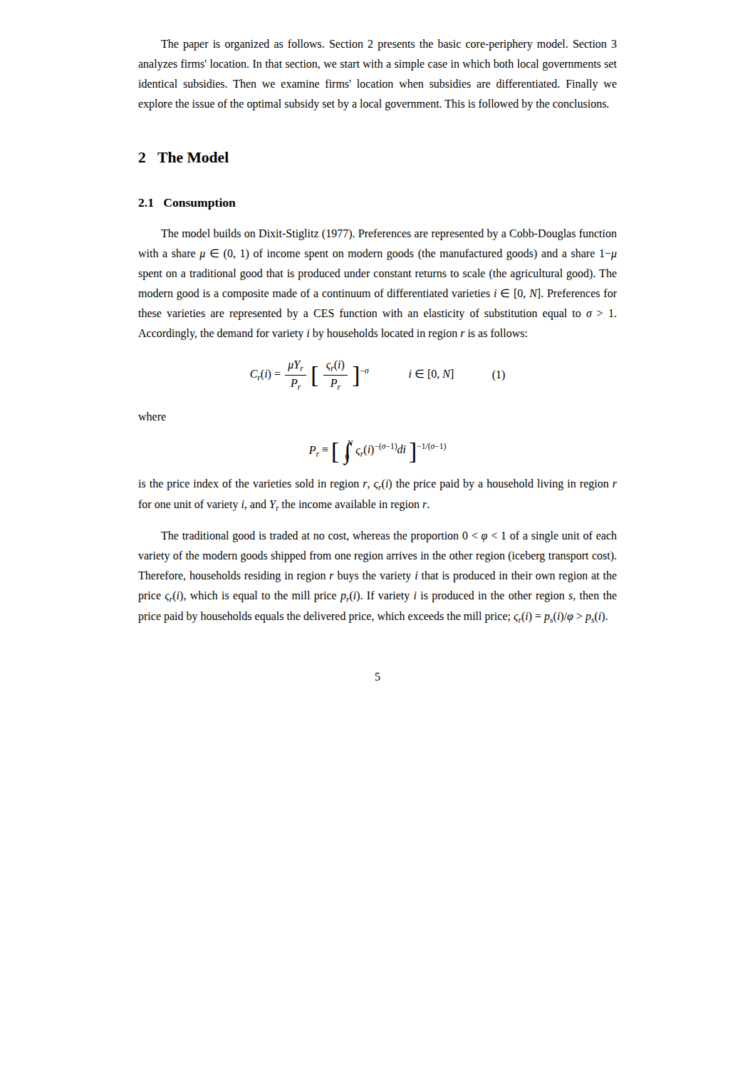The paper is organized as follows. Section 2 presents the basic core-periphery model. Section 3 analyzes firms' location. In that section, we start with a simple case in which both local governments set identical subsidies. Then we examine firms' location when subsidies are differentiated. Finally we explore the issue of the optimal subsidy set by a local government. This is followed by the conclusions.
2 The Model
2.1 Consumption
The model builds on Dixit-Stiglitz (1977). Preferences are represented by a Cobb-Douglas function with a share μ ∈ (0, 1) of income spent on modern goods (the manufactured goods) and a share 1−μ spent on a traditional good that is produced under constant returns to scale (the agricultural good). The modern good is a composite made of a continuum of differentiated varieties i ∈ [0, N]. Preferences for these varieties are represented by a CES function with an elasticity of substitution equal to σ > 1. Accordingly, the demand for variety i by households located in region r is as follows:
Cr(i) = μYr Pr [ ςr(i) Pr ]−σ i ∈ [0, N]
(1)
where
Pr ≡ [ ∫N 0 ςr(i)−(σ−1) di ]−1/(σ−1)
is the price index of the varieties sold in region r, ςr(i) the price paid by a household living in region r for one unit of variety i, and Yr the income available in region r.
The traditional good is traded at no cost, whereas the proportion 0 < φ < 1 of a single unit of each variety of the modern goods shipped from one region arrives in the other region (iceberg transport cost). Therefore, households residing in region r buys the variety i that is produced in their own region at the price ςr(i), which is equal to the mill price pr(i). If variety i is produced in the other region s, then the price paid by households equals the delivered price, which exceeds the mill price; ςr(i) = ps(i)/φ > ps(i).
5